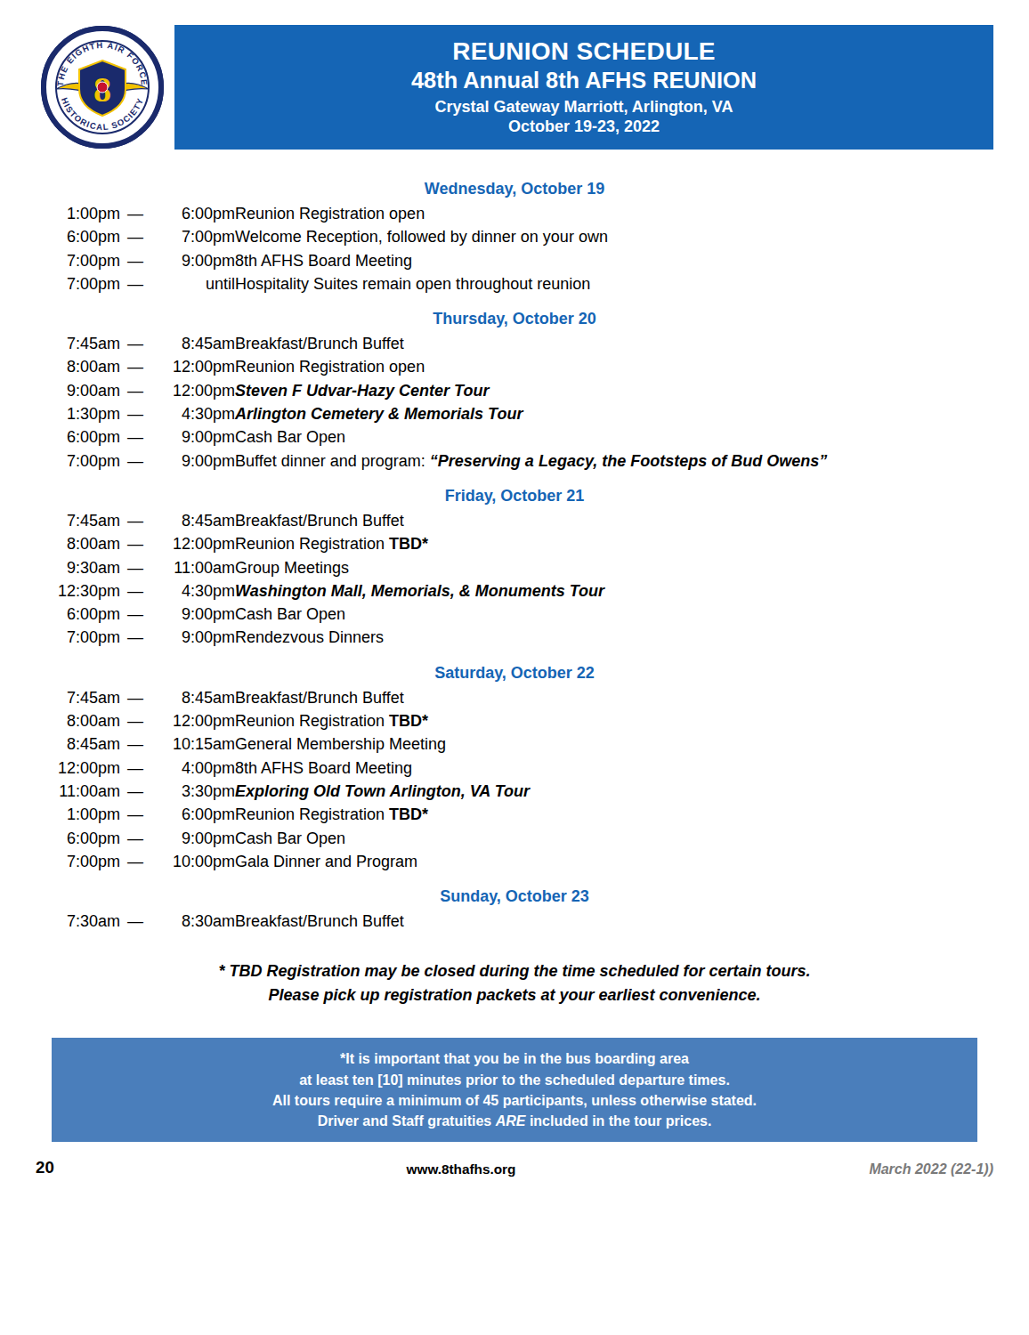THE EIGHTH AIR FORCE HISTORICAL SOCIETY 8
REUNION SCHEDULE
48th Annual 8th AFHS REUNION
Crystal Gateway Marriott, Arlington, VA
October 19-23, 2022
Wednesday, October 19
| 1:00pm | — | 6:00pm | Reunion Registration open |
| 6:00pm | — | 7:00pm | Welcome Reception, followed by dinner on your own |
| 7:00pm | — | 9:00pm | 8th AFHS Board Meeting |
| 7:00pm | — | until | Hospitality Suites remain open throughout reunion |
Thursday, October 20
| 7:45am | — | 8:45am | Breakfast/Brunch Buffet |
| 8:00am | — | 12:00pm | Reunion Registration open |
| 9:00am | — | 12:00pm | Steven F Udvar-Hazy Center Tour |
| 1:30pm | — | 4:30pm | Arlington Cemetery & Memorials Tour |
| 6:00pm | — | 9:00pm | Cash Bar Open |
| 7:00pm | — | 9:00pm | Buffet dinner and program: “Preserving a Legacy, the Footsteps of Bud Owens” |
Friday, October 21
| 7:45am | — | 8:45am | Breakfast/Brunch Buffet |
| 8:00am | — | 12:00pm | Reunion Registration TBD* |
| 9:30am | — | 11:00am | Group Meetings |
| 12:30pm | — | 4:30pm | Washington Mall, Memorials, & Monuments Tour |
| 6:00pm | — | 9:00pm | Cash Bar Open |
| 7:00pm | — | 9:00pm | Rendezvous Dinners |
Saturday, October 22
| 7:45am | — | 8:45am | Breakfast/Brunch Buffet |
| 8:00am | — | 12:00pm | Reunion Registration TBD* |
| 8:45am | — | 10:15am | General Membership Meeting |
| 12:00pm | — | 4:00pm | 8th AFHS Board Meeting |
| 11:00am | — | 3:30pm | Exploring Old Town Arlington, VA Tour |
| 1:00pm | — | 6:00pm | Reunion Registration TBD* |
| 6:00pm | — | 9:00pm | Cash Bar Open |
| 7:00pm | — | 10:00pm | Gala Dinner and Program |
Sunday, October 23
| 7:30am | — | 8:30am | Breakfast/Brunch Buffet |
* TBD Registration may be closed during the time scheduled for certain tours.
Please pick up registration packets at your earliest convenience.
*It is important that you be in the bus boarding area
at least ten [10] minutes prior to the scheduled departure times.
All tours require a minimum of 45 participants, unless otherwise stated.
Driver and Staff gratuities ARE included in the tour prices.
20
www.8thafhs.org
March 2022 (22-1))